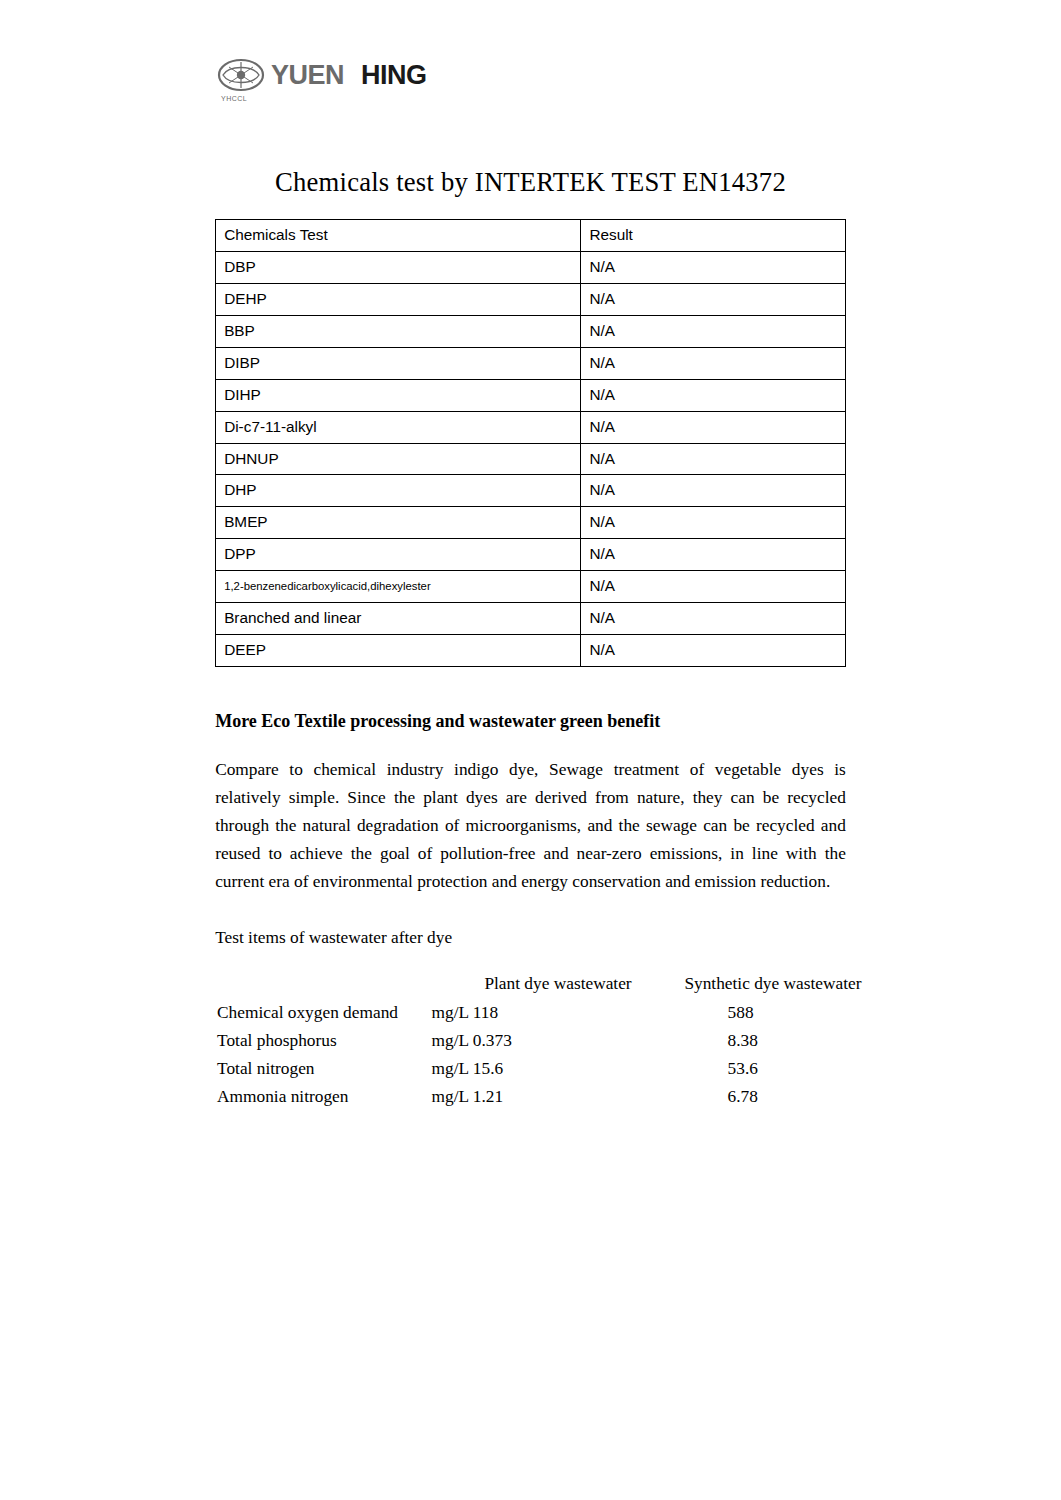YHCCL YUEN HING
Chemicals test by INTERTEK TEST EN14372
| Chemicals Test | Result |
| DBP | N/A |
| DEHP | N/A |
| BBP | N/A |
| DIBP | N/A |
| DIHP | N/A |
| Di-c7-11-alkyl | N/A |
| DHNUP | N/A |
| DHP | N/A |
| BMEP | N/A |
| DPP | N/A |
| 1,2-benzenedicarboxylicacid,dihexylester | N/A |
| Branched and linear | N/A |
| DEEP | N/A |
More Eco Textile processing and wastewater green benefit
Compare to chemical industry indigo dye, Sewage treatment of vegetable dyes is relatively simple. Since the plant dyes are derived from nature, they can be recycled through the natural degradation of microorganisms, and the sewage can be recycled and reused to achieve the goal of pollution-free and near-zero emissions, in line with the current era of environmental protection and energy conservation and emission reduction.
Test items of wastewater after dye
| | Plant dye wastewater | Synthetic dye wastewater |
| --- | --- | --- |
| Chemical oxygen demand | mg/L 118 | 588 |
| Total phosphorus | mg/L 0.373 | 8.38 |
| Total nitrogen | mg/L 15.6 | 53.6 |
| Ammonia nitrogen | mg/L 1.21 | 6.78 |